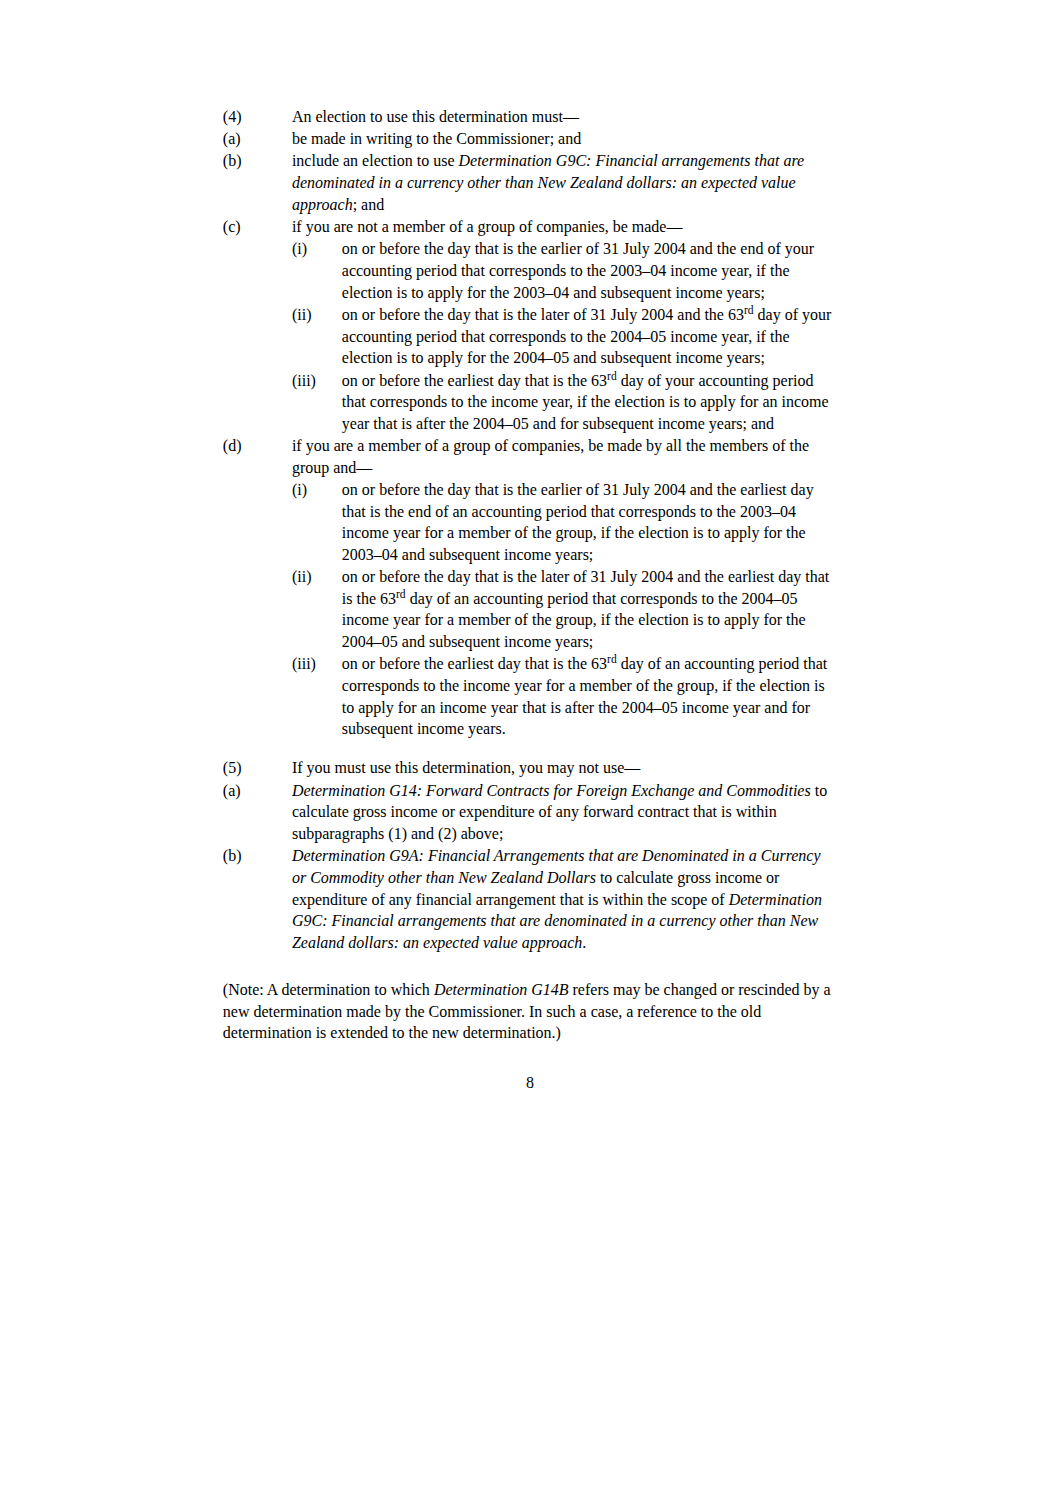(4)
An election to use this determination must—
(a)
be made in writing to the Commissioner; and
(b)
include an election to use Determination G9C: Financial arrangements that are denominated in a currency other than New Zealand dollars: an expected value approach; and
(c)
if you are not a member of a group of companies, be made—
(i)
on or before the day that is the earlier of 31 July 2004 and the end of your accounting period that corresponds to the 2003–04 income year, if the election is to apply for the 2003–04 and subsequent income years;
(ii)
on or before the day that is the later of 31 July 2004 and the 63rd day of your accounting period that corresponds to the 2004–05 income year, if the election is to apply for the 2004–05 and subsequent income years;
(iii)
on or before the earliest day that is the 63rd day of your accounting period that corresponds to the income year, if the election is to apply for an income year that is after the 2004–05 and for subsequent income years; and
(d)
if you are a member of a group of companies, be made by all the members of the group and—
(i)
on or before the day that is the earlier of 31 July 2004 and the earliest day that is the end of an accounting period that corresponds to the 2003–04 income year for a member of the group, if the election is to apply for the 2003–04 and subsequent income years;
(ii)
on or before the day that is the later of 31 July 2004 and the earliest day that is the 63rd day of an accounting period that corresponds to the 2004–05 income year for a member of the group, if the election is to apply for the 2004–05 and subsequent income years;
(iii)
on or before the earliest day that is the 63rd day of an accounting period that corresponds to the income year for a member of the group, if the election is to apply for an income year that is after the 2004–05 income year and for subsequent income years.
(5)
If you must use this determination, you may not use—
(a)
Determination G14: Forward Contracts for Foreign Exchange and Commodities to calculate gross income or expenditure of any forward contract that is within subparagraphs (1) and (2) above;
(b)
Determination G9A: Financial Arrangements that are Denominated in a Currency or Commodity other than New Zealand Dollars to calculate gross income or expenditure of any financial arrangement that is within the scope of Determination G9C: Financial arrangements that are denominated in a currency other than New Zealand dollars: an expected value approach.
(Note: A determination to which Determination G14B refers may be changed or rescinded by a new determination made by the Commissioner. In such a case, a reference to the old determination is extended to the new determination.)
8